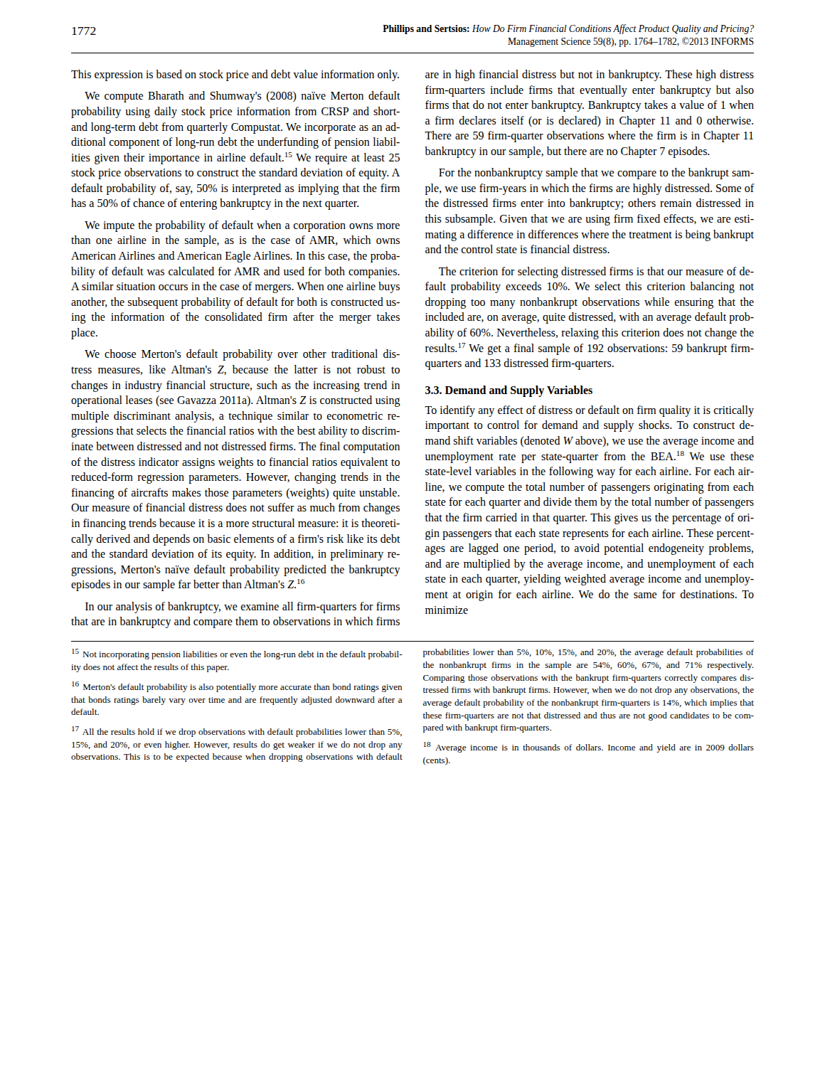1772
Phillips and Sertsios: How Do Firm Financial Conditions Affect Product Quality and Pricing?
Management Science 59(8), pp. 1764–1782, ©2013 INFORMS
This expression is based on stock price and debt value information only.
We compute Bharath and Shumway's (2008) naïve Merton default probability using daily stock price information from CRSP and short- and long-term debt from quarterly Compustat. We incorporate as an additional component of long-run debt the underfunding of pension liabilities given their importance in airline default.15 We require at least 25 stock price observations to construct the standard deviation of equity. A default probability of, say, 50% is interpreted as implying that the firm has a 50% of chance of entering bankruptcy in the next quarter.
We impute the probability of default when a corporation owns more than one airline in the sample, as is the case of AMR, which owns American Airlines and American Eagle Airlines. In this case, the probability of default was calculated for AMR and used for both companies. A similar situation occurs in the case of mergers. When one airline buys another, the subsequent probability of default for both is constructed using the information of the consolidated firm after the merger takes place.
We choose Merton's default probability over other traditional distress measures, like Altman's Z, because the latter is not robust to changes in industry financial structure, such as the increasing trend in operational leases (see Gavazza 2011a). Altman's Z is constructed using multiple discriminant analysis, a technique similar to econometric regressions that selects the financial ratios with the best ability to discriminate between distressed and not distressed firms. The final computation of the distress indicator assigns weights to financial ratios equivalent to reduced-form regression parameters. However, changing trends in the financing of aircrafts makes those parameters (weights) quite unstable. Our measure of financial distress does not suffer as much from changes in financing trends because it is a more structural measure: it is theoretically derived and depends on basic elements of a firm's risk like its debt and the standard deviation of its equity. In addition, in preliminary regressions, Merton's naïve default probability predicted the bankruptcy episodes in our sample far better than Altman's Z.16
In our analysis of bankruptcy, we examine all firm-quarters for firms that are in bankruptcy and compare them to observations in which firms are in high financial distress but not in bankruptcy. These high distress firm-quarters include firms that eventually enter bankruptcy but also firms that do not enter bankruptcy. Bankruptcy takes a value of 1 when a firm declares itself (or is declared) in Chapter 11 and 0 otherwise. There are 59 firm-quarter observations where the firm is in Chapter 11 bankruptcy in our sample, but there are no Chapter 7 episodes.
For the nonbankruptcy sample that we compare to the bankrupt sample, we use firm-years in which the firms are highly distressed. Some of the distressed firms enter into bankruptcy; others remain distressed in this subsample. Given that we are using firm fixed effects, we are estimating a difference in differences where the treatment is being bankrupt and the control state is financial distress.
The criterion for selecting distressed firms is that our measure of default probability exceeds 10%. We select this criterion balancing not dropping too many nonbankrupt observations while ensuring that the included are, on average, quite distressed, with an average default probability of 60%. Nevertheless, relaxing this criterion does not change the results.17 We get a final sample of 192 observations: 59 bankrupt firm-quarters and 133 distressed firm-quarters.
3.3. Demand and Supply Variables
To identify any effect of distress or default on firm quality it is critically important to control for demand and supply shocks. To construct demand shift variables (denoted W above), we use the average income and unemployment rate per state-quarter from the BEA.18 We use these state-level variables in the following way for each airline. For each airline, we compute the total number of passengers originating from each state for each quarter and divide them by the total number of passengers that the firm carried in that quarter. This gives us the percentage of origin passengers that each state represents for each airline. These percentages are lagged one period, to avoid potential endogeneity problems, and are multiplied by the average income, and unemployment of each state in each quarter, yielding weighted average income and unemployment at origin for each airline. We do the same for destinations. To minimize
15 Not incorporating pension liabilities or even the long-run debt in the default probability does not affect the results of this paper.
16 Merton's default probability is also potentially more accurate than bond ratings given that bonds ratings barely vary over time and are frequently adjusted downward after a default.
17 All the results hold if we drop observations with default probabilities lower than 5%, 15%, and 20%, or even higher. However, results do get weaker if we do not drop any observations. This is to be expected because when dropping observations with default probabilities lower than 5%, 10%, 15%, and 20%, the average default probabilities of the nonbankrupt firms in the sample are 54%, 60%, 67%, and 71% respectively. Comparing those observations with the bankrupt firm-quarters correctly compares distressed firms with bankrupt firms. However, when we do not drop any observations, the average default probability of the nonbankrupt firm-quarters is 14%, which implies that these firm-quarters are not that distressed and thus are not good candidates to be compared with bankrupt firm-quarters.
18 Average income is in thousands of dollars. Income and yield are in 2009 dollars (cents).